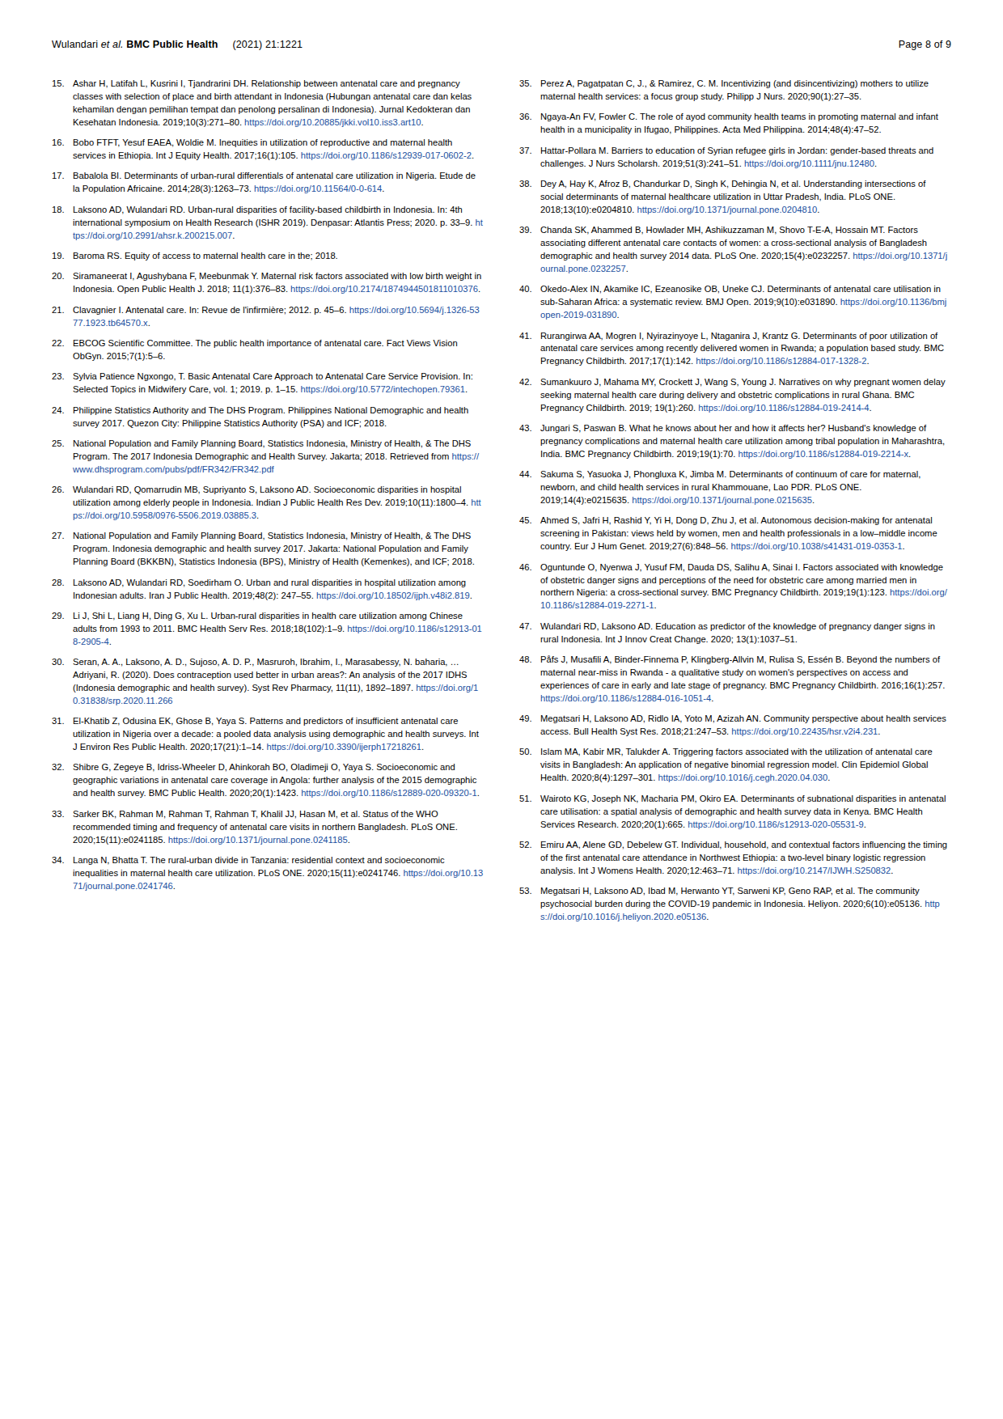Wulandari et al. BMC Public Health (2021) 21:1221
Page 8 of 9
Ashar H, Latifah L, Kusrini I, Tjandrarini DH. Relationship between antenatal care and pregnancy classes with selection of place and birth attendant in Indonesia (Hubungan antenatal care dan kelas kehamilan dengan pemilihan tempat dan penolong persalinan di Indonesia). Jurnal Kedokteran dan Kesehatan Indonesia. 2019;10(3):271–80. https://doi.org/10.20885/jkki.vol10.iss3.art10.
Bobo FTFT, Yesuf EAEA, Woldie M. Inequities in utilization of reproductive and maternal health services in Ethiopia. Int J Equity Health. 2017;16(1):105. https://doi.org/10.1186/s12939-017-0602-2.
Babalola BI. Determinants of urban-rural differentials of antenatal care utilization in Nigeria. Etude de la Population Africaine. 2014;28(3):1263–73. https://doi.org/10.11564/0-0-614.
Laksono AD, Wulandari RD. Urban-rural disparities of facility-based childbirth in Indonesia. In: 4th international symposium on Health Research (ISHR 2019). Denpasar: Atlantis Press; 2020. p. 33–9. https://doi.org/10.2991/ahsr.k.200215.007.
Baroma RS. Equity of access to maternal health care in the; 2018.
Siramaneerat I, Agushybana F, Meebunmak Y. Maternal risk factors associated with low birth weight in Indonesia. Open Public Health J. 2018; 11(1):376–83. https://doi.org/10.2174/1874944501811010376.
Clavagnier I. Antenatal care. In: Revue de l'infirmière; 2012. p. 45–6. https://doi.org/10.5694/j.1326-5377.1923.tb64570.x.
EBCOG Scientific Committee. The public health importance of antenatal care. Fact Views Vision ObGyn. 2015;7(1):5–6.
Sylvia Patience Ngxongo, T. Basic Antenatal Care Approach to Antenatal Care Service Provision. In: Selected Topics in Midwifery Care, vol. 1; 2019. p. 1–15. https://doi.org/10.5772/intechopen.79361.
Philippine Statistics Authority and The DHS Program. Philippines National Demographic and health survey 2017. Quezon City: Philippine Statistics Authority (PSA) and ICF; 2018.
National Population and Family Planning Board, Statistics Indonesia, Ministry of Health, & The DHS Program. The 2017 Indonesia Demographic and Health Survey. Jakarta; 2018. Retrieved from https://www.dhsprogram.com/pubs/pdf/FR342/FR342.pdf
Wulandari RD, Qomarrudin MB, Supriyanto S, Laksono AD. Socioeconomic disparities in hospital utilization among elderly people in Indonesia. Indian J Public Health Res Dev. 2019;10(11):1800–4. https://doi.org/10.5958/0976-5506.2019.03885.3.
National Population and Family Planning Board, Statistics Indonesia, Ministry of Health, & The DHS Program. Indonesia demographic and health survey 2017. Jakarta: National Population and Family Planning Board (BKKBN), Statistics Indonesia (BPS), Ministry of Health (Kemenkes), and ICF; 2018.
Laksono AD, Wulandari RD, Soedirham O. Urban and rural disparities in hospital utilization among Indonesian adults. Iran J Public Health. 2019;48(2): 247–55. https://doi.org/10.18502/ijph.v48i2.819.
Li J, Shi L, Liang H, Ding G, Xu L. Urban-rural disparities in health care utilization among Chinese adults from 1993 to 2011. BMC Health Serv Res. 2018;18(102):1–9. https://doi.org/10.1186/s12913-018-2905-4.
Seran, A. A., Laksono, A. D., Sujoso, A. D. P., Masruroh, Ibrahim, I., Marasabessy, N. baharia, … Adriyani, R. (2020). Does contraception used better in urban areas?: An analysis of the 2017 IDHS (Indonesia demographic and health survey). Syst Rev Pharmacy, 11(11), 1892–1897. https://doi.org/10.31838/srp.2020.11.266
El-Khatib Z, Odusina EK, Ghose B, Yaya S. Patterns and predictors of insufficient antenatal care utilization in Nigeria over a decade: a pooled data analysis using demographic and health surveys. Int J Environ Res Public Health. 2020;17(21):1–14. https://doi.org/10.3390/ijerph17218261.
Shibre G, Zegeye B, Idriss-Wheeler D, Ahinkorah BO, Oladimeji O, Yaya S. Socioeconomic and geographic variations in antenatal care coverage in Angola: further analysis of the 2015 demographic and health survey. BMC Public Health. 2020;20(1):1423. https://doi.org/10.1186/s12889-020-09320-1.
Sarker BK, Rahman M, Rahman T, Rahman T, Khalil JJ, Hasan M, et al. Status of the WHO recommended timing and frequency of antenatal care visits in northern Bangladesh. PLoS ONE. 2020;15(11):e0241185. https://doi.org/10.1371/journal.pone.0241185.
Langa N, Bhatta T. The rural-urban divide in Tanzania: residential context and socioeconomic inequalities in maternal health care utilization. PLoS ONE. 2020;15(11):e0241746. https://doi.org/10.1371/journal.pone.0241746.
Perez A, Pagatpatan C, J., & Ramirez, C. M. Incentivizing (and disincentivizing) mothers to utilize maternal health services: a focus group study. Philipp J Nurs. 2020;90(1):27–35.
Ngaya-An FV, Fowler C. The role of ayod community health teams in promoting maternal and infant health in a municipality in Ifugao, Philippines. Acta Med Philippina. 2014;48(4):47–52.
Hattar-Pollara M. Barriers to education of Syrian refugee girls in Jordan: gender-based threats and challenges. J Nurs Scholarsh. 2019;51(3):241–51. https://doi.org/10.1111/jnu.12480.
Dey A, Hay K, Afroz B, Chandurkar D, Singh K, Dehingia N, et al. Understanding intersections of social determinants of maternal healthcare utilization in Uttar Pradesh, India. PLoS ONE. 2018;13(10):e0204810. https://doi.org/10.1371/journal.pone.0204810.
Chanda SK, Ahammed B, Howlader MH, Ashikuzzaman M, Shovo T-E-A, Hossain MT. Factors associating different antenatal care contacts of women: a cross-sectional analysis of Bangladesh demographic and health survey 2014 data. PLoS One. 2020;15(4):e0232257. https://doi.org/10.1371/journal.pone.0232257.
Okedo-Alex IN, Akamike IC, Ezeanosike OB, Uneke CJ. Determinants of antenatal care utilisation in sub-Saharan Africa: a systematic review. BMJ Open. 2019;9(10):e031890. https://doi.org/10.1136/bmjopen-2019-031890.
Rurangirwa AA, Mogren I, Nyirazinyoye L, Ntaganira J, Krantz G. Determinants of poor utilization of antenatal care services among recently delivered women in Rwanda; a population based study. BMC Pregnancy Childbirth. 2017;17(1):142. https://doi.org/10.1186/s12884-017-1328-2.
Sumankuuro J, Mahama MY, Crockett J, Wang S, Young J. Narratives on why pregnant women delay seeking maternal health care during delivery and obstetric complications in rural Ghana. BMC Pregnancy Childbirth. 2019; 19(1):260. https://doi.org/10.1186/s12884-019-2414-4.
Jungari S, Paswan B. What he knows about her and how it affects her? Husband's knowledge of pregnancy complications and maternal health care utilization among tribal population in Maharashtra, India. BMC Pregnancy Childbirth. 2019;19(1):70. https://doi.org/10.1186/s12884-019-2214-x.
Sakuma S, Yasuoka J, Phongluxa K, Jimba M. Determinants of continuum of care for maternal, newborn, and child health services in rural Khammouane, Lao PDR. PLoS ONE. 2019;14(4):e0215635. https://doi.org/10.1371/journal.pone.0215635.
Ahmed S, Jafri H, Rashid Y, Yi H, Dong D, Zhu J, et al. Autonomous decision-making for antenatal screening in Pakistan: views held by women, men and health professionals in a low–middle income country. Eur J Hum Genet. 2019;27(6):848–56. https://doi.org/10.1038/s41431-019-0353-1.
Oguntunde O, Nyenwa J, Yusuf FM, Dauda DS, Salihu A, Sinai I. Factors associated with knowledge of obstetric danger signs and perceptions of the need for obstetric care among married men in northern Nigeria: a cross-sectional survey. BMC Pregnancy Childbirth. 2019;19(1):123. https://doi.org/10.1186/s12884-019-2271-1.
Wulandari RD, Laksono AD. Education as predictor of the knowledge of pregnancy danger signs in rural Indonesia. Int J Innov Creat Change. 2020; 13(1):1037–51.
Påfs J, Musafili A, Binder-Finnema P, Klingberg-Allvin M, Rulisa S, Essén B. Beyond the numbers of maternal near-miss in Rwanda - a qualitative study on women's perspectives on access and experiences of care in early and late stage of pregnancy. BMC Pregnancy Childbirth. 2016;16(1):257. https://doi.org/10.1186/s12884-016-1051-4.
Megatsari H, Laksono AD, Ridlo IA, Yoto M, Azizah AN. Community perspective about health services access. Bull Health Syst Res. 2018;21:247–53. https://doi.org/10.22435/hsr.v2i4.231.
Islam MA, Kabir MR, Talukder A. Triggering factors associated with the utilization of antenatal care visits in Bangladesh: An application of negative binomial regression model. Clin Epidemiol Global Health. 2020;8(4):1297–301. https://doi.org/10.1016/j.cegh.2020.04.030.
Wairoto KG, Joseph NK, Macharia PM, Okiro EA. Determinants of subnational disparities in antenatal care utilisation: a spatial analysis of demographic and health survey data in Kenya. BMC Health Services Research. 2020;20(1):665. https://doi.org/10.1186/s12913-020-05531-9.
Emiru AA, Alene GD, Debelew GT. Individual, household, and contextual factors influencing the timing of the first antenatal care attendance in Northwest Ethiopia: a two-level binary logistic regression analysis. Int J Womens Health. 2020;12:463–71. https://doi.org/10.2147/IJWH.S250832.
Megatsari H, Laksono AD, Ibad M, Herwanto YT, Sarweni KP, Geno RAP, et al. The community psychosocial burden during the COVID-19 pandemic in Indonesia. Heliyon. 2020;6(10):e05136. https://doi.org/10.1016/j.heliyon.2020.e05136.